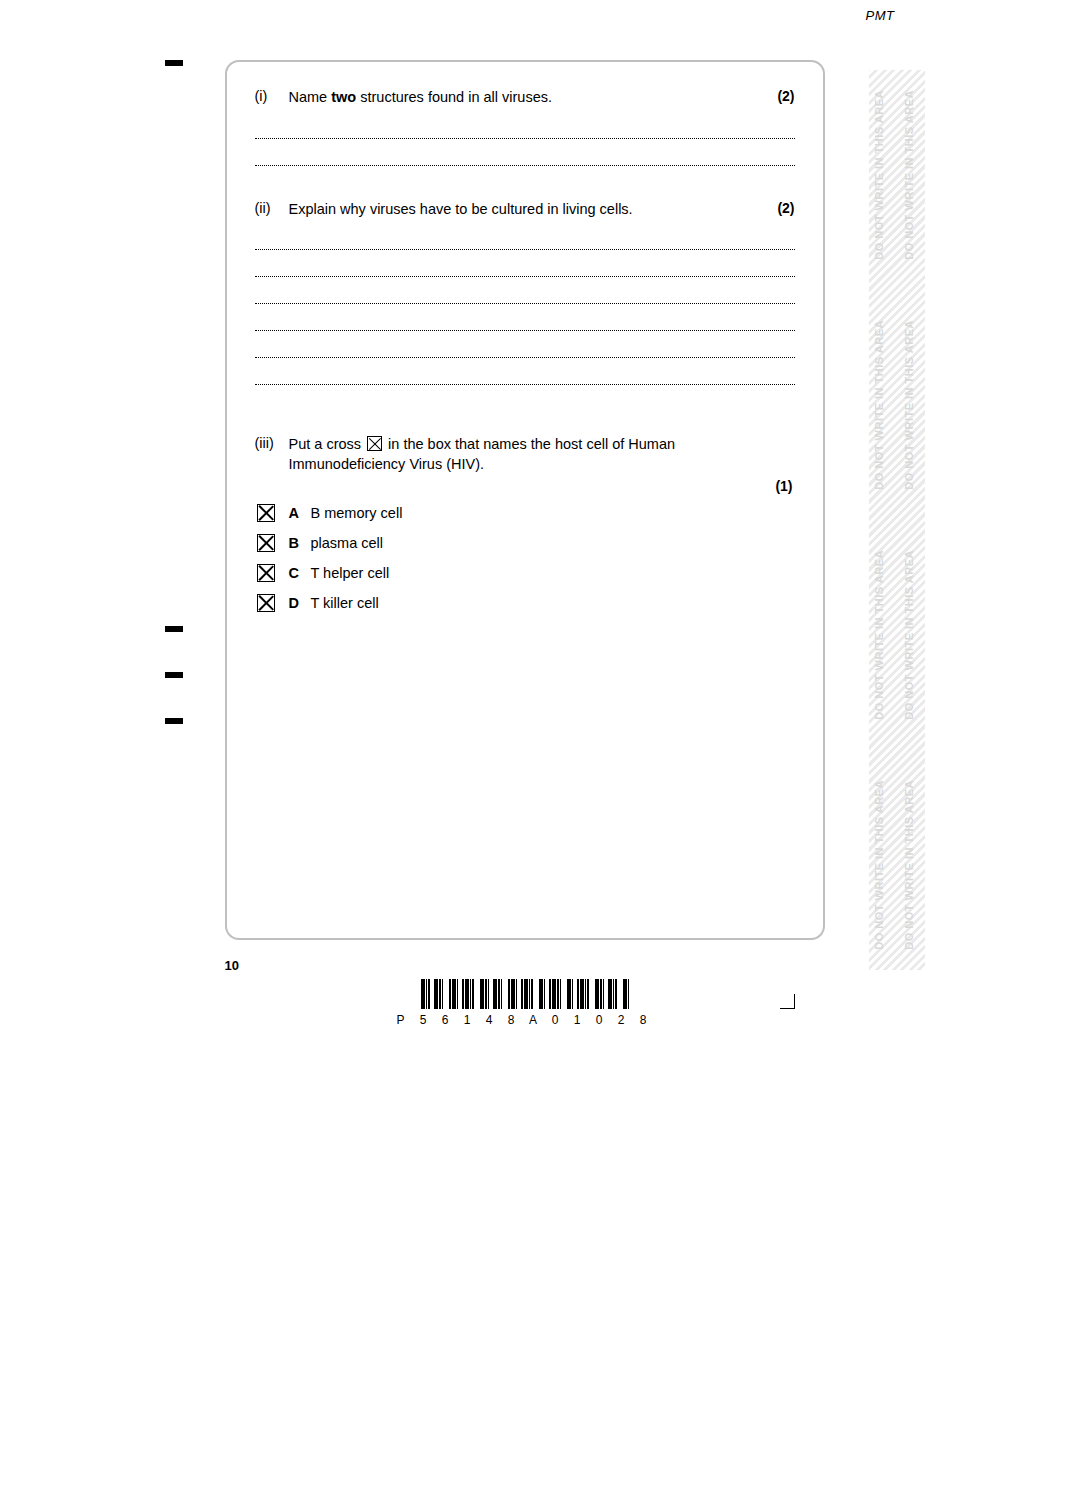PMT
DO NOT WRITE IN THIS AREA
DO NOT WRITE IN THIS AREA
DO NOT WRITE IN THIS AREA
DO NOT WRITE IN THIS AREA
DO NOT WRITE IN THIS AREA
DO NOT WRITE IN THIS AREA
DO NOT WRITE IN THIS AREA
DO NOT WRITE IN THIS AREA
(i)
Name two structures found in all viruses.
(2)
(ii)
Explain why viruses have to be cultured in living cells.
(2)
(iii)
Put a cross in the box that names the host cell of Human Immunodeficiency Virus (HIV).
(1)
A
B memory cell
B
plasma cell
C
T helper cell
D
T killer cell
10
P 5 6 1 4 8 A 0 1 0 2 8